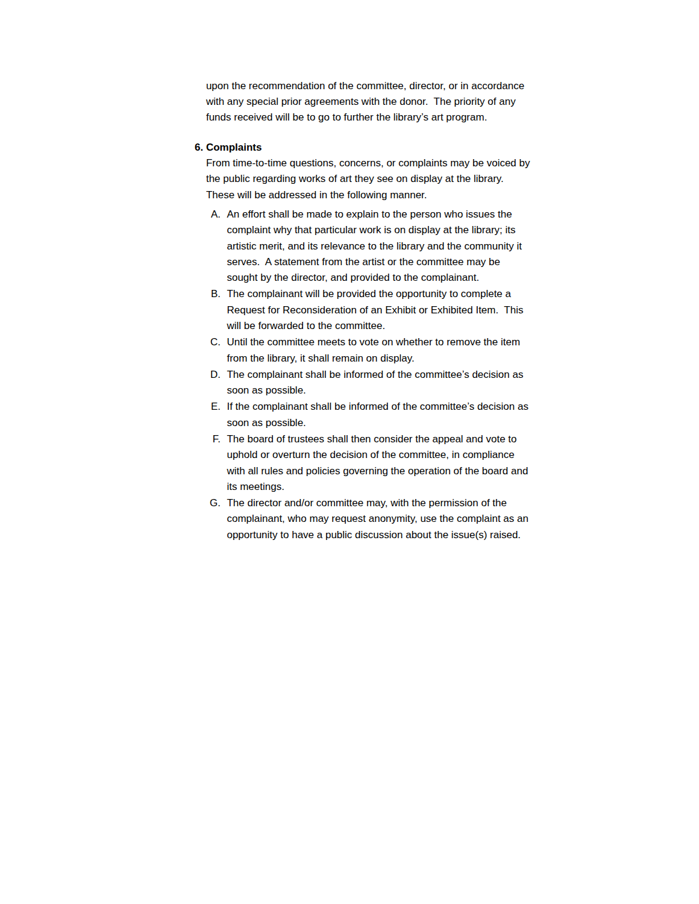upon the recommendation of the committee, director, or in accordance with any special prior agreements with the donor. The priority of any funds received will be to go to further the library’s art program.
Complaints
From time-to-time questions, concerns, or complaints may be voiced by the public regarding works of art they see on display at the library. These will be addressed in the following manner.
An effort shall be made to explain to the person who issues the complaint why that particular work is on display at the library; its artistic merit, and its relevance to the library and the community it serves. A statement from the artist or the committee may be sought by the director, and provided to the complainant.
The complainant will be provided the opportunity to complete a Request for Reconsideration of an Exhibit or Exhibited Item. This will be forwarded to the committee.
Until the committee meets to vote on whether to remove the item from the library, it shall remain on display.
The complainant shall be informed of the committee’s decision as soon as possible.
If the complainant shall be informed of the committee’s decision as soon as possible.
The board of trustees shall then consider the appeal and vote to uphold or overturn the decision of the committee, in compliance with all rules and policies governing the operation of the board and its meetings.
The director and/or committee may, with the permission of the complainant, who may request anonymity, use the complaint as an opportunity to have a public discussion about the issue(s) raised.